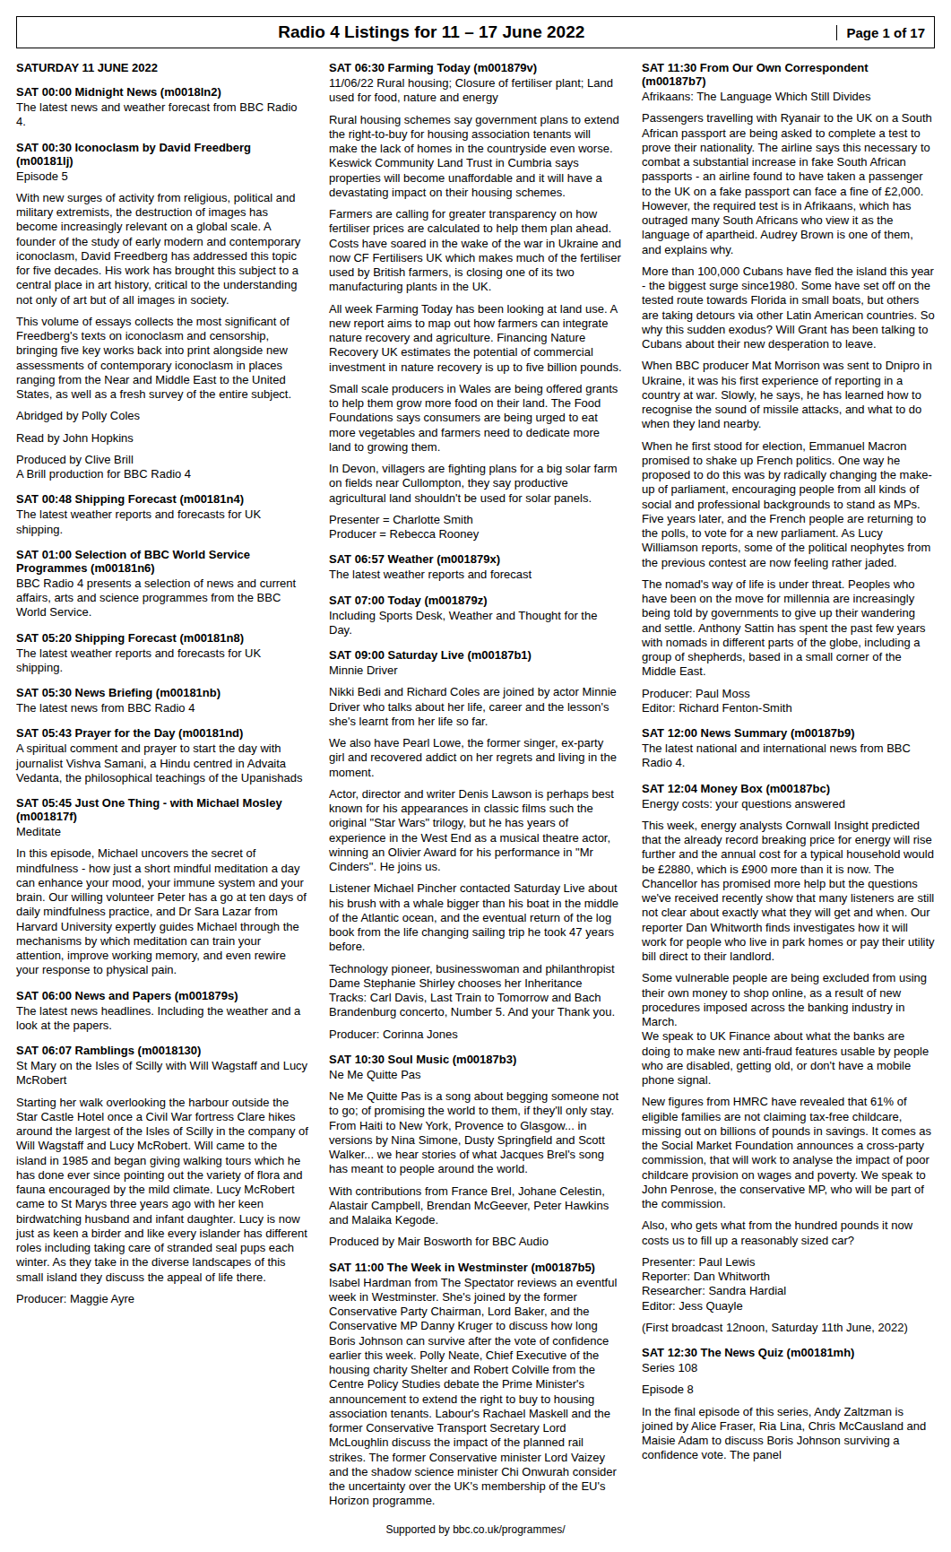Radio 4 Listings for 11 – 17 June 2022
Page 1 of 17
SATURDAY 11 JUNE 2022
SAT 00:00 Midnight News (m0018ln2)
The latest news and weather forecast from BBC Radio 4.
SAT 00:30 Iconoclasm by David Freedberg (m00181lj)
Episode 5
With new surges of activity from religious, political and military extremists, the destruction of images has become increasingly relevant on a global scale. A founder of the study of early modern and contemporary iconoclasm, David Freedberg has addressed this topic for five decades. His work has brought this subject to a central place in art history, critical to the understanding not only of art but of all images in society.
This volume of essays collects the most significant of Freedberg's texts on iconoclasm and censorship, bringing five key works back into print alongside new assessments of contemporary iconoclasm in places ranging from the Near and Middle East to the United States, as well as a fresh survey of the entire subject.
Abridged by Polly Coles
Read by John Hopkins
Produced by Clive Brill
A Brill production for BBC Radio 4
SAT 00:48 Shipping Forecast (m00181n4)
The latest weather reports and forecasts for UK shipping.
SAT 01:00 Selection of BBC World Service Programmes (m00181n6)
BBC Radio 4 presents a selection of news and current affairs, arts and science programmes from the BBC World Service.
SAT 05:20 Shipping Forecast (m00181n8)
The latest weather reports and forecasts for UK shipping.
SAT 05:30 News Briefing (m00181nb)
The latest news from BBC Radio 4
SAT 05:43 Prayer for the Day (m00181nd)
A spiritual comment and prayer to start the day with journalist Vishva Samani, a Hindu centred in Advaita Vedanta, the philosophical teachings of the Upanishads
SAT 05:45 Just One Thing - with Michael Mosley (m001817f)
Meditate
In this episode, Michael uncovers the secret of mindfulness - how just a short mindful meditation a day can enhance your mood, your immune system and your brain. Our willing volunteer Peter has a go at ten days of daily mindfulness practice, and Dr Sara Lazar from Harvard University expertly guides Michael through the mechanisms by which meditation can train your attention, improve working memory, and even rewire your response to physical pain.
SAT 06:00 News and Papers (m001879s)
The latest news headlines. Including the weather and a look at the papers.
SAT 06:07 Ramblings (m0018130)
St Mary on the Isles of Scilly with Will Wagstaff and Lucy McRobert
Starting her walk overlooking the harbour outside the Star Castle Hotel once a Civil War fortress Clare hikes around the largest of the Isles of Scilly in the company of Will Wagstaff and Lucy McRobert. Will came to the island in 1985 and began giving walking tours which he has done ever since pointing out the variety of flora and fauna encouraged by the mild climate. Lucy McRobert came to St Marys three years ago with her keen birdwatching husband and infant daughter. Lucy is now just as keen a birder and like every islander has different roles including taking care of stranded seal pups each winter. As they take in the diverse landscapes of this small island they discuss the appeal of life there.
Producer: Maggie Ayre
SAT 06:30 Farming Today (m001879v)
11/06/22 Rural housing; Closure of fertiliser plant; Land used for food, nature and energy
Rural housing schemes say government plans to extend the right-to-buy for housing association tenants will make the lack of homes in the countryside even worse. Keswick Community Land Trust in Cumbria says properties will become unaffordable and it will have a devastating impact on their housing schemes.
Farmers are calling for greater transparency on how fertiliser prices are calculated to help them plan ahead. Costs have soared in the wake of the war in Ukraine and now CF Fertilisers UK which makes much of the fertiliser used by British farmers, is closing one of its two manufacturing plants in the UK.
All week Farming Today has been looking at land use. A new report aims to map out how farmers can integrate nature recovery and agriculture. Financing Nature Recovery UK estimates the potential of commercial investment in nature recovery is up to five billion pounds.
Small scale producers in Wales are being offered grants to help them grow more food on their land. The Food Foundations says consumers are being urged to eat more vegetables and farmers need to dedicate more land to growing them.
In Devon, villagers are fighting plans for a big solar farm on fields near Cullompton, they say productive agricultural land shouldn't be used for solar panels.
Presenter = Charlotte Smith
Producer = Rebecca Rooney
SAT 06:57 Weather (m001879x)
The latest weather reports and forecast
SAT 07:00 Today (m001879z)
Including Sports Desk, Weather and Thought for the Day.
SAT 09:00 Saturday Live (m00187b1)
Minnie Driver
Nikki Bedi and Richard Coles are joined by actor Minnie Driver who talks about her life, career and the lesson's she's learnt from her life so far.
We also have Pearl Lowe, the former singer, ex-party girl and recovered addict on her regrets and living in the moment.
Actor, director and writer Denis Lawson is perhaps best known for his appearances in classic films such the original "Star Wars" trilogy, but he has years of experience in the West End as a musical theatre actor, winning an Olivier Award for his performance in "Mr Cinders". He joins us.
Listener Michael Pincher contacted Saturday Live about his brush with a whale bigger than his boat in the middle of the Atlantic ocean, and the eventual return of the log book from the life changing sailing trip he took 47 years before.
Technology pioneer, businesswoman and philanthropist Dame Stephanie Shirley chooses her Inheritance Tracks: Carl Davis, Last Train to Tomorrow and Bach Brandenburg concerto, Number 5. And your Thank you.
Producer: Corinna Jones
SAT 10:30 Soul Music (m00187b3)
Ne Me Quitte Pas
Ne Me Quitte Pas is a song about begging someone not to go; of promising the world to them, if they'll only stay. From Haiti to New York, Provence to Glasgow... in versions by Nina Simone, Dusty Springfield and Scott Walker... we hear stories of what Jacques Brel's song has meant to people around the world.
With contributions from France Brel, Johane Celestin, Alastair Campbell, Brendan McGeever, Peter Hawkins and Malaika Kegode.
Produced by Mair Bosworth for BBC Audio
SAT 11:00 The Week in Westminster (m00187b5)
Isabel Hardman from The Spectator reviews an eventful week in Westminster. She's joined by the former Conservative Party Chairman, Lord Baker, and the Conservative MP Danny Kruger to discuss how long Boris Johnson can survive after the vote of confidence earlier this week. Polly Neate, Chief Executive of the housing charity Shelter and Robert Colville from the Centre Policy Studies debate the Prime Minister's announcement to extend the right to buy to housing association tenants. Labour's Rachael Maskell and the former Conservative Transport Secretary Lord McLoughlin discuss the impact of the planned rail strikes. The former Conservative minister Lord Vaizey and the shadow science minister Chi Onwurah consider the uncertainty over the UK's membership of the EU's Horizon programme.
SAT 11:30 From Our Own Correspondent (m00187b7)
Afrikaans: The Language Which Still Divides
Passengers travelling with Ryanair to the UK on a South African passport are being asked to complete a test to prove their nationality. The airline says this necessary to combat a substantial increase in fake South African passports - an airline found to have taken a passenger to the UK on a fake passport can face a fine of £2,000. However, the required test is in Afrikaans, which has outraged many South Africans who view it as the language of apartheid. Audrey Brown is one of them, and explains why.
More than 100,000 Cubans have fled the island this year - the biggest surge since1980. Some have set off on the tested route towards Florida in small boats, but others are taking detours via other Latin American countries. So why this sudden exodus? Will Grant has been talking to Cubans about their new desperation to leave.
When BBC producer Mat Morrison was sent to Dnipro in Ukraine, it was his first experience of reporting in a country at war. Slowly, he says, he has learned how to recognise the sound of missile attacks, and what to do when they land nearby.
When he first stood for election, Emmanuel Macron promised to shake up French politics. One way he proposed to do this was by radically changing the make-up of parliament, encouraging people from all kinds of social and professional backgrounds to stand as MPs. Five years later, and the French people are returning to the polls, to vote for a new parliament. As Lucy Williamson reports, some of the political neophytes from the previous contest are now feeling rather jaded.
The nomad's way of life is under threat. Peoples who have been on the move for millennia are increasingly being told by governments to give up their wandering and settle. Anthony Sattin has spent the past few years with nomads in different parts of the globe, including a group of shepherds, based in a small corner of the Middle East.
Producer: Paul Moss
Editor: Richard Fenton-Smith
SAT 12:00 News Summary (m00187b9)
The latest national and international news from BBC Radio 4.
SAT 12:04 Money Box (m00187bc)
Energy costs: your questions answered
This week, energy analysts Cornwall Insight predicted that the already record breaking price for energy will rise further and the annual cost for a typical household would be £2880, which is £900 more than it is now. The Chancellor has promised more help but the questions we've received recently show that many listeners are still not clear about exactly what they will get and when. Our reporter Dan Whitworth finds investigates how it will work for people who live in park homes or pay their utility bill direct to their landlord.
Some vulnerable people are being excluded from using their own money to shop online, as a result of new procedures imposed across the banking industry in March.
We speak to UK Finance about what the banks are doing to make new anti-fraud features usable by people who are disabled, getting old, or don't have a mobile phone signal.
New figures from HMRC have revealed that 61% of eligible families are not claiming tax-free childcare, missing out on billions of pounds in savings. It comes as the Social Market Foundation announces a cross-party commission, that will work to analyse the impact of poor childcare provision on wages and poverty. We speak to John Penrose, the conservative MP, who will be part of the commission.
Also, who gets what from the hundred pounds it now costs us to fill up a reasonably sized car?
Presenter: Paul Lewis
Reporter: Dan Whitworth
Researcher: Sandra Hardial
Editor: Jess Quayle
(First broadcast 12noon, Saturday 11th June, 2022)
SAT 12:30 The News Quiz (m00181mh)
Series 108
Episode 8
In the final episode of this series, Andy Zaltzman is joined by Alice Fraser, Ria Lina, Chris McCausland and Maisie Adam to discuss Boris Johnson surviving a confidence vote. The panel
Supported by bbc.co.uk/programmes/